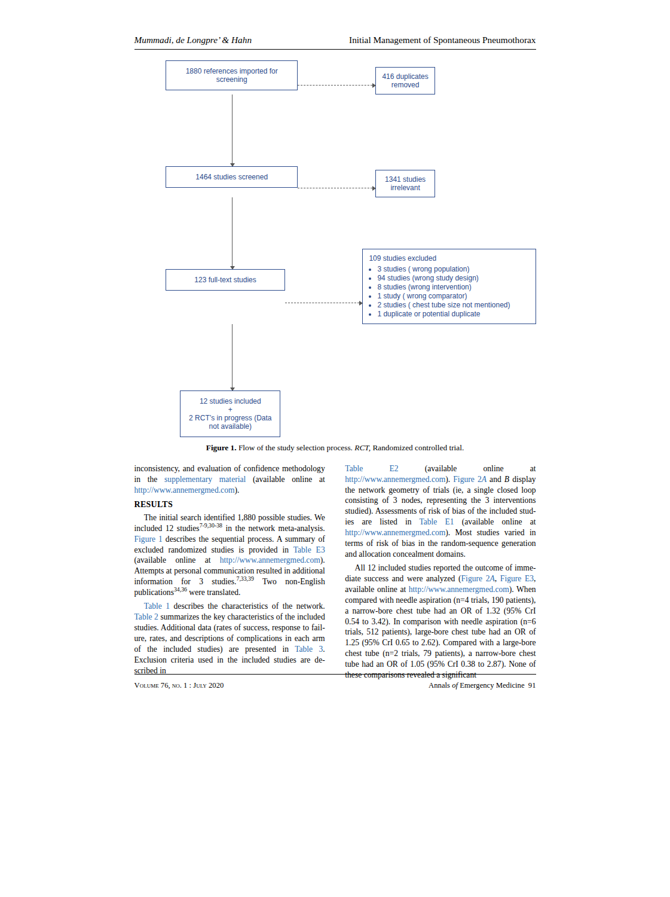Mummadi, de Longpre’ & Hahn
Initial Management of Spontaneous Pneumothorax
1880 references imported for screening
416 duplicates removed
1464 studies screened
1341 studies irrelevant
123 full-text studies
109 studies excluded
3 studies ( wrong population)
94 studies (wrong study design)
8 studies (wrong intervention)
1 study ( wrong comparator)
2 studies ( chest tube size not mentioned)
1 duplicate or potential duplicate
12 studies included
+
2 RCT’s in progress (Data not available)
Figure 1. Flow of the study selection process. RCT, Randomized controlled trial.
inconsistency, and evaluation of confidence methodology in the supplementary material (available online at http://www.annemergmed.com).
RESULTS
The initial search identified 1,880 possible studies. We included 12 studies7-9,30-38 in the network meta-analysis. Figure 1 describes the sequential process. A summary of excluded randomized studies is provided in Table E3 (available online at http://www.annemergmed.com). Attempts at personal communication resulted in additional information for 3 studies.7,33,39 Two non-English publications34,36 were translated.
Table 1 describes the characteristics of the network. Table 2 summarizes the key characteristics of the included studies. Additional data (rates of success, response to failure, rates, and descriptions of complications in each arm of the included studies) are presented in Table 3. Exclusion criteria used in the included studies are described in
Table E2 (available online at http://www.annemergmed.com). Figure 2A and B display the network geometry of trials (ie, a single closed loop consisting of 3 nodes, representing the 3 interventions studied). Assessments of risk of bias of the included studies are listed in Table E1 (available online at http://www.annemergmed.com). Most studies varied in terms of risk of bias in the random-sequence generation and allocation concealment domains.
All 12 included studies reported the outcome of immediate success and were analyzed (Figure 2A, Figure E3, available online at http://www.annemergmed.com). When compared with needle aspiration (n=4 trials, 190 patients), a narrow-bore chest tube had an OR of 1.32 (95% CrI 0.54 to 3.42). In comparison with needle aspiration (n=6 trials, 512 patients), large-bore chest tube had an OR of 1.25 (95% CrI 0.65 to 2.62). Compared with a large-bore chest tube (n=2 trials, 79 patients), a narrow-bore chest tube had an OR of 1.05 (95% CrI 0.38 to 2.87). None of these comparisons revealed a significant
Volume 76, no. 1 : July 2020
Annals of Emergency Medicine 91